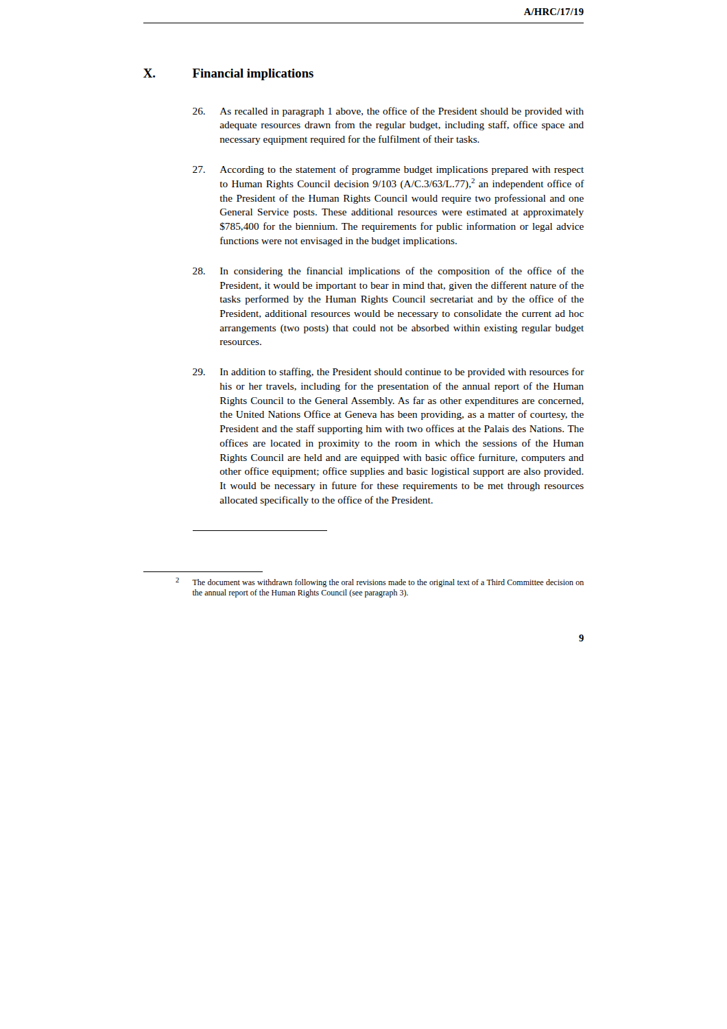A/HRC/17/19
X. Financial implications
26. As recalled in paragraph 1 above, the office of the President should be provided with adequate resources drawn from the regular budget, including staff, office space and necessary equipment required for the fulfilment of their tasks.
27. According to the statement of programme budget implications prepared with respect to Human Rights Council decision 9/103 (A/C.3/63/L.77),2 an independent office of the President of the Human Rights Council would require two professional and one General Service posts. These additional resources were estimated at approximately $785,400 for the biennium. The requirements for public information or legal advice functions were not envisaged in the budget implications.
28. In considering the financial implications of the composition of the office of the President, it would be important to bear in mind that, given the different nature of the tasks performed by the Human Rights Council secretariat and by the office of the President, additional resources would be necessary to consolidate the current ad hoc arrangements (two posts) that could not be absorbed within existing regular budget resources.
29. In addition to staffing, the President should continue to be provided with resources for his or her travels, including for the presentation of the annual report of the Human Rights Council to the General Assembly. As far as other expenditures are concerned, the United Nations Office at Geneva has been providing, as a matter of courtesy, the President and the staff supporting him with two offices at the Palais des Nations. The offices are located in proximity to the room in which the sessions of the Human Rights Council are held and are equipped with basic office furniture, computers and other office equipment; office supplies and basic logistical support are also provided. It would be necessary in future for these requirements to be met through resources allocated specifically to the office of the President.
2 The document was withdrawn following the oral revisions made to the original text of a Third Committee decision on the annual report of the Human Rights Council (see paragraph 3).
9